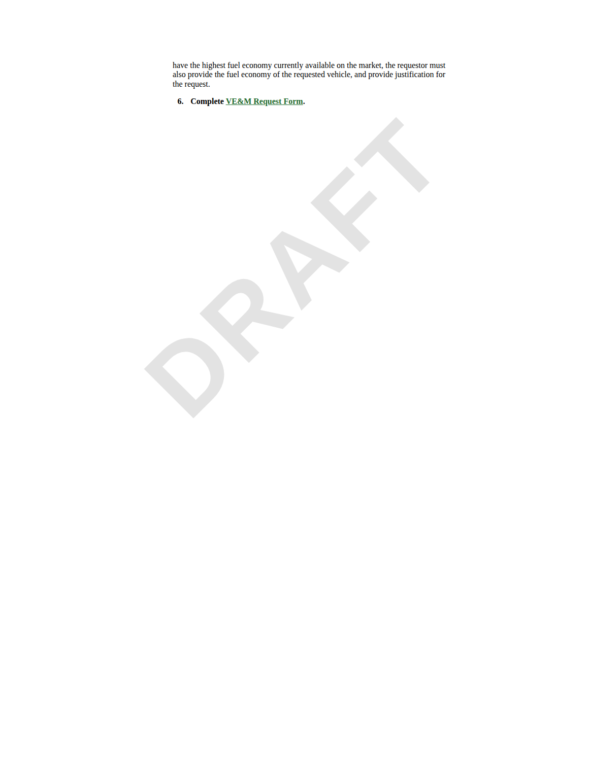DRAFT
have the highest fuel economy currently available on the market, the requestor must also provide the fuel economy of the requested vehicle, and provide justification for the request.
6. Complete VE&M Request Form.